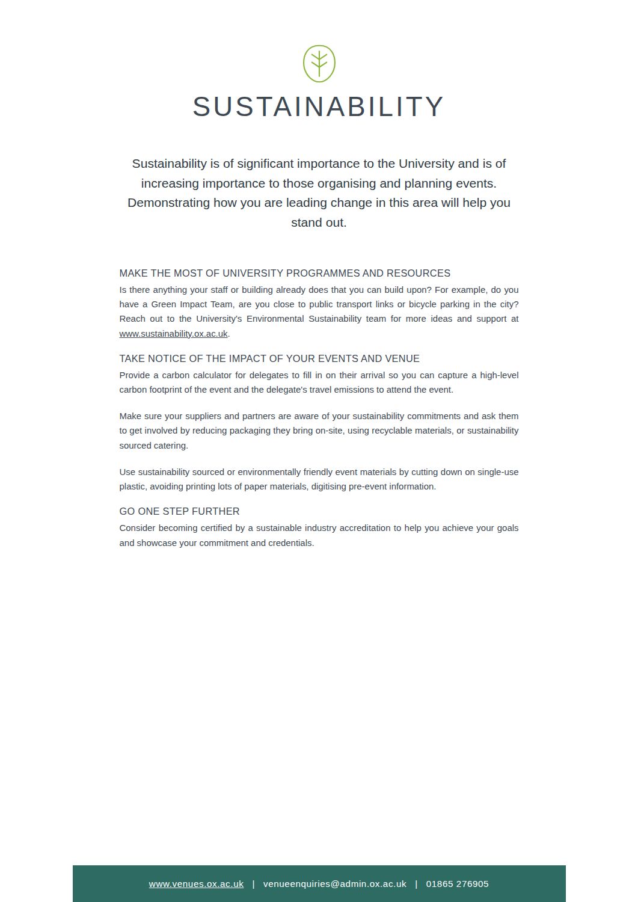SUSTAINABILITY
Sustainability is of significant importance to the University and is of increasing importance to those organising and planning events. Demonstrating how you are leading change in this area will help you stand out.
Make the most of University programmes and resources
Is there anything your staff or building already does that you can build upon? For example, do you have a Green Impact Team, are you close to public transport links or bicycle parking in the city? Reach out to the University's Environmental Sustainability team for more ideas and support at www.sustainability.ox.ac.uk.
Take notice of the impact of your events and venue
Provide a carbon calculator for delegates to fill in on their arrival so you can capture a high-level carbon footprint of the event and the delegate's travel emissions to attend the event.
Make sure your suppliers and partners are aware of your sustainability commitments and ask them to get involved by reducing packaging they bring on-site, using recyclable materials, or sustainability sourced catering.
Use sustainability sourced or environmentally friendly event materials by cutting down on single-use plastic, avoiding printing lots of paper materials, digitising pre-event information.
Go one step further
Consider becoming certified by a sustainable industry accreditation to help you achieve your goals and showcase your commitment and credentials.
www.venues.ox.ac.uk|venueenquiries@admin.ox.ac.uk|01865 276905